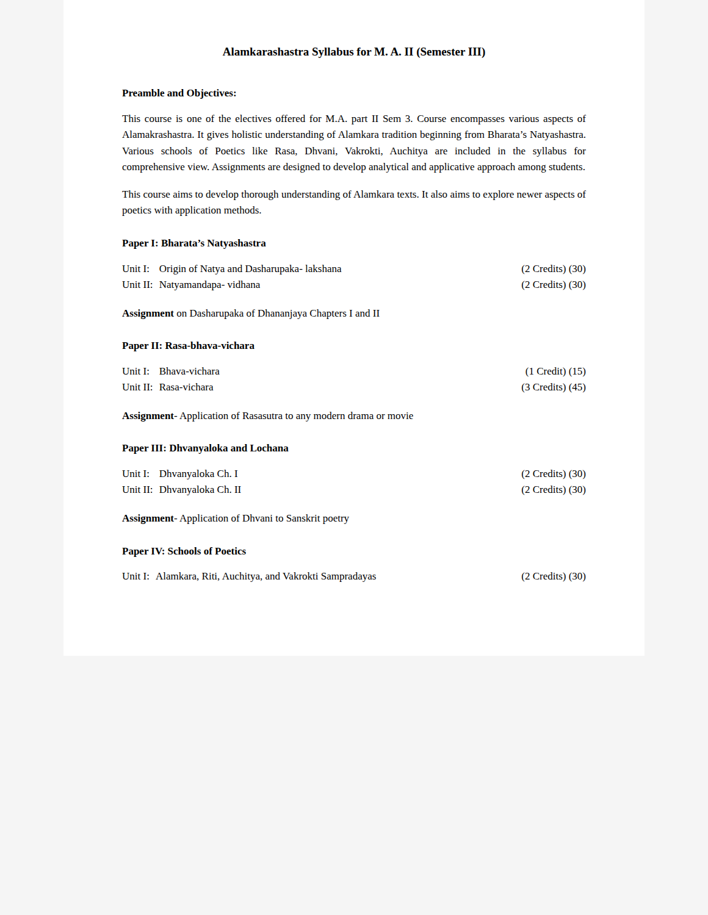Alamkarashastra Syllabus for M. A. II (Semester III)
Preamble and Objectives:
This course is one of the electives offered for M.A. part II Sem 3. Course encompasses various aspects of Alamakrashastra. It gives holistic understanding of Alamkara tradition beginning from Bharata’s Natyashastra. Various schools of Poetics like Rasa, Dhvani, Vakrokti, Auchitya are included in the syllabus for comprehensive view. Assignments are designed to develop analytical and applicative approach among students.
This course aims to develop thorough understanding of Alamkara texts. It also aims to explore newer aspects of poetics with application methods.
Paper I: Bharata’s Natyashastra
| Unit I: | Origin of Natya and Dasharupaka- lakshana | (2 Credits) (30) |
| Unit II: | Natyamandapa- vidhana | (2 Credits) (30) |
Assignment on Dasharupaka of Dhananjaya Chapters I and II
Paper II: Rasa-bhava-vichara
| Unit I: | Bhava-vichara | (1 Credit) (15) |
| Unit II: | Rasa-vichara | (3 Credits) (45) |
Assignment- Application of Rasasutra to any modern drama or movie
Paper III: Dhvanyaloka and Lochana
| Unit I: | Dhvanyaloka Ch. I | (2 Credits) (30) |
| Unit II: | Dhvanyaloka Ch. II | (2 Credits) (30) |
Assignment- Application of Dhvani to Sanskrit poetry
Paper IV: Schools of Poetics
| Unit I: | Alamkara, Riti, Auchitya, and Vakrokti Sampradayas | (2 Credits) (30) |